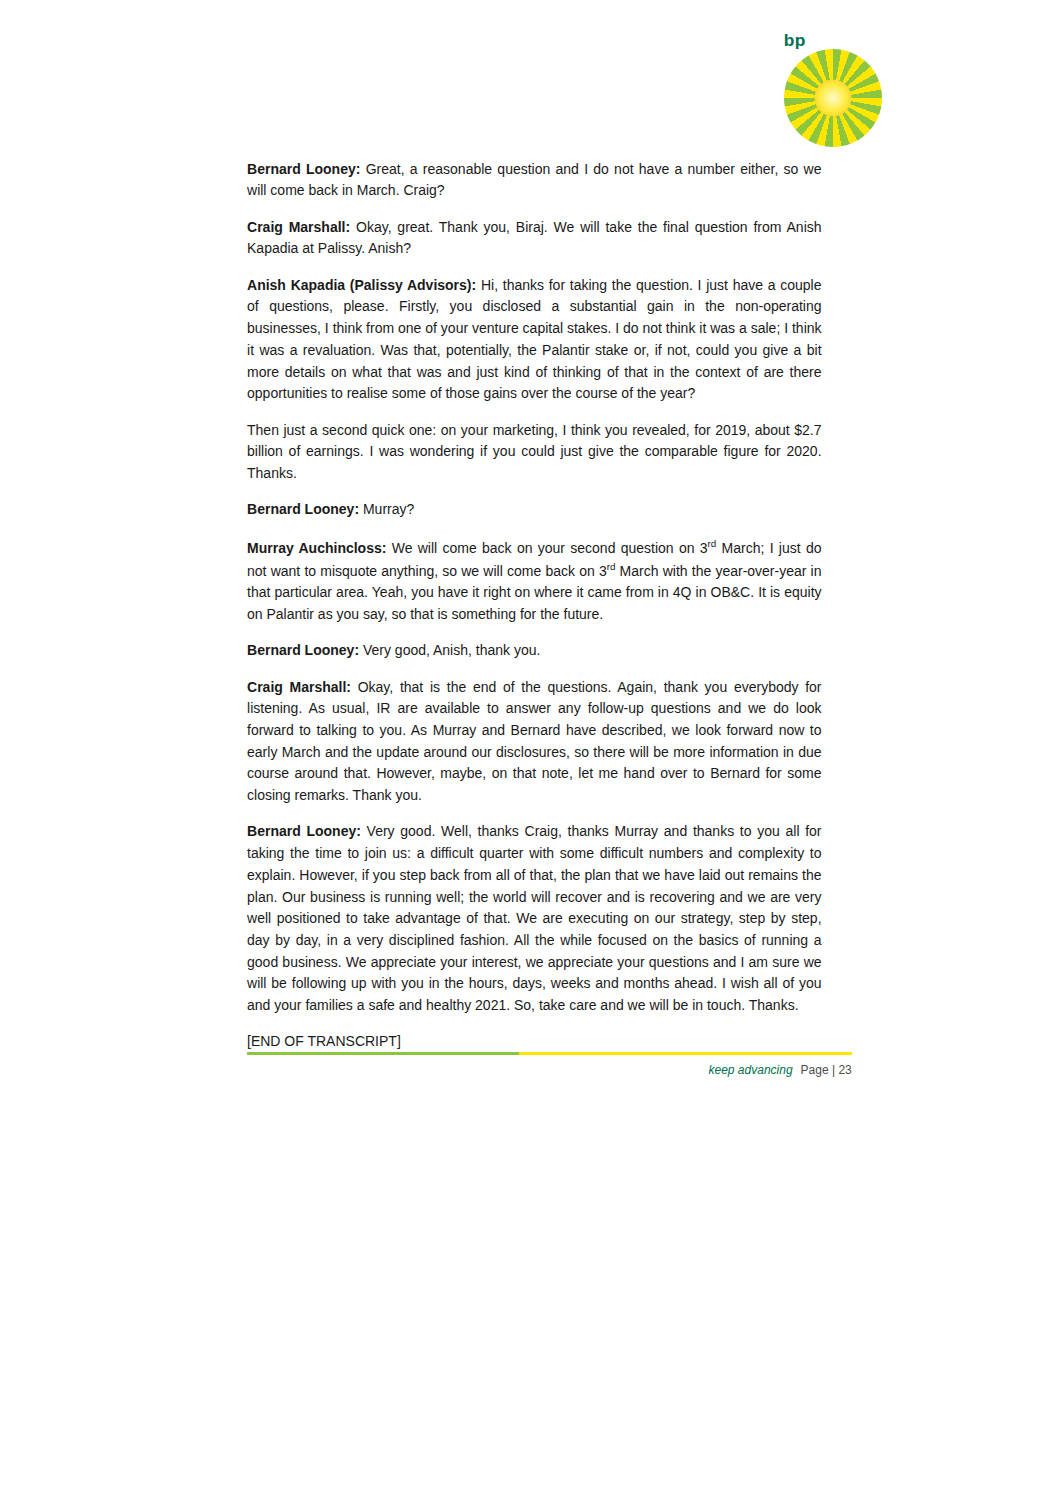bp
Bernard Looney: Great, a reasonable question and I do not have a number either, so we will come back in March. Craig?
Craig Marshall: Okay, great. Thank you, Biraj. We will take the final question from Anish Kapadia at Palissy. Anish?
Anish Kapadia (Palissy Advisors): Hi, thanks for taking the question. I just have a couple of questions, please. Firstly, you disclosed a substantial gain in the non-operating businesses, I think from one of your venture capital stakes. I do not think it was a sale; I think it was a revaluation. Was that, potentially, the Palantir stake or, if not, could you give a bit more details on what that was and just kind of thinking of that in the context of are there opportunities to realise some of those gains over the course of the year?
Then just a second quick one: on your marketing, I think you revealed, for 2019, about $2.7 billion of earnings. I was wondering if you could just give the comparable figure for 2020. Thanks.
Bernard Looney: Murray?
Murray Auchincloss: We will come back on your second question on 3rd March; I just do not want to misquote anything, so we will come back on 3rd March with the year-over-year in that particular area. Yeah, you have it right on where it came from in 4Q in OB&C. It is equity on Palantir as you say, so that is something for the future.
Bernard Looney: Very good, Anish, thank you.
Craig Marshall: Okay, that is the end of the questions. Again, thank you everybody for listening. As usual, IR are available to answer any follow-up questions and we do look forward to talking to you. As Murray and Bernard have described, we look forward now to early March and the update around our disclosures, so there will be more information in due course around that. However, maybe, on that note, let me hand over to Bernard for some closing remarks. Thank you.
Bernard Looney: Very good. Well, thanks Craig, thanks Murray and thanks to you all for taking the time to join us: a difficult quarter with some difficult numbers and complexity to explain. However, if you step back from all of that, the plan that we have laid out remains the plan. Our business is running well; the world will recover and is recovering and we are very well positioned to take advantage of that. We are executing on our strategy, step by step, day by day, in a very disciplined fashion. All the while focused on the basics of running a good business. We appreciate your interest, we appreciate your questions and I am sure we will be following up with you in the hours, days, weeks and months ahead. I wish all of you and your families a safe and healthy 2021. So, take care and we will be in touch. Thanks.
[END OF TRANSCRIPT]
keep advancing Page | 23